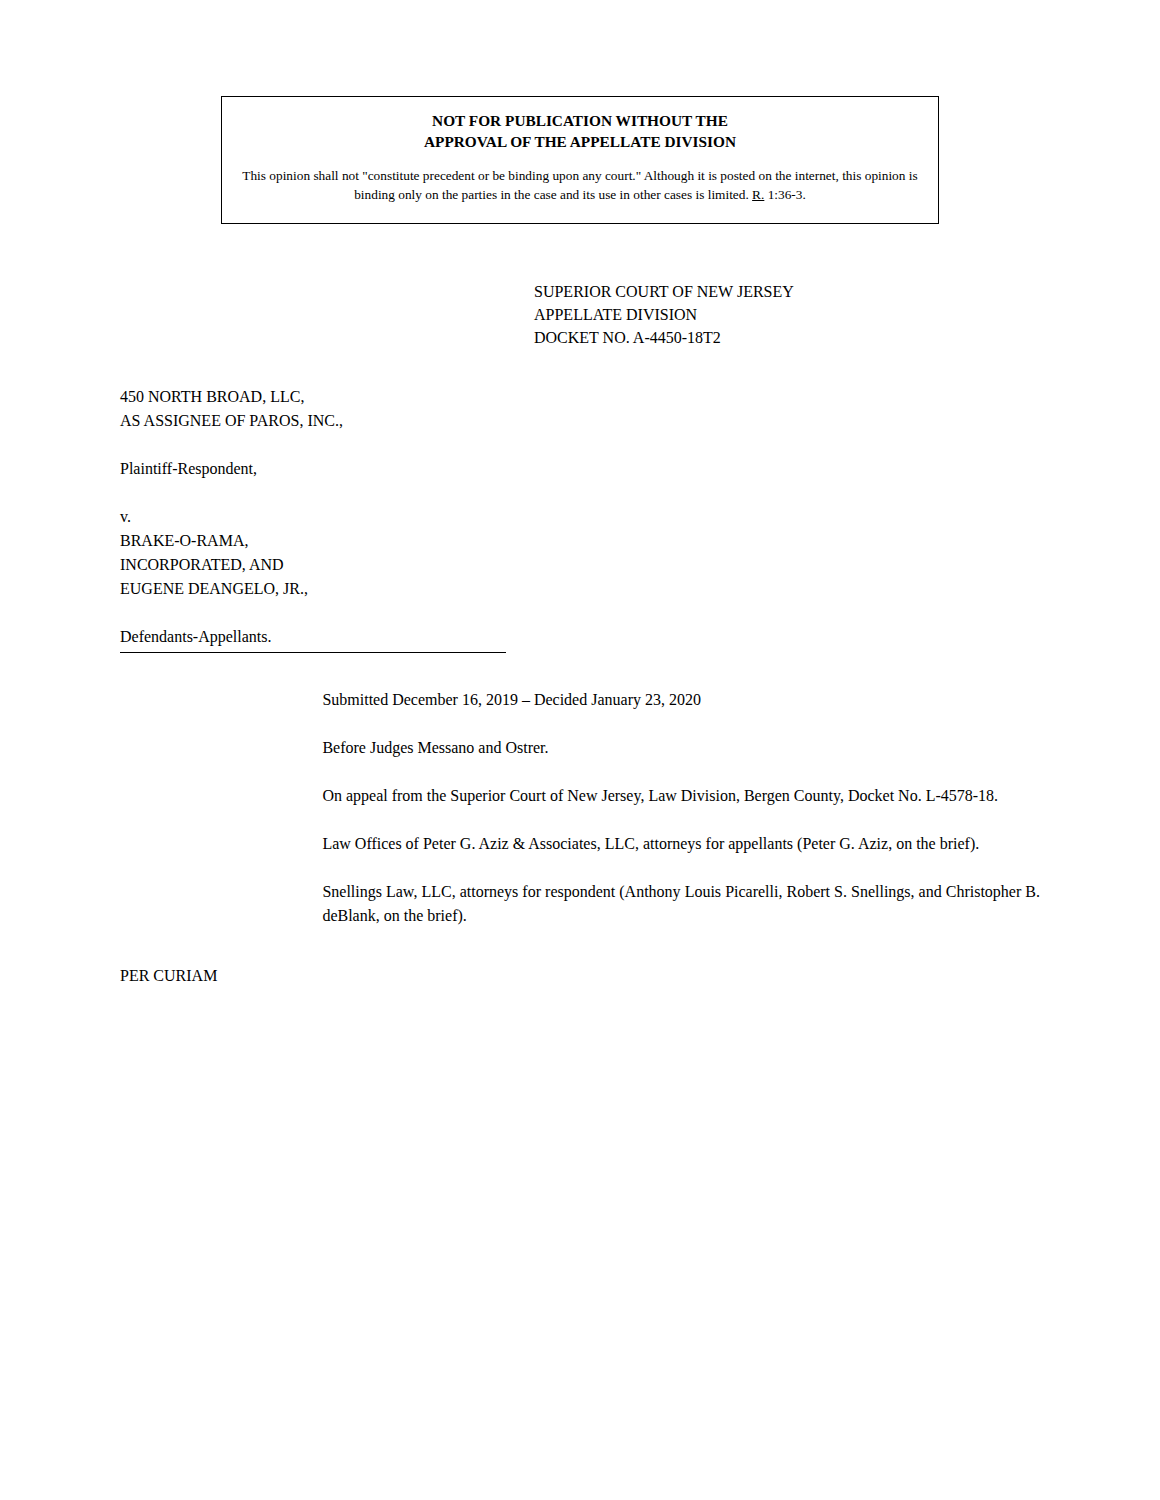Not for Publication Without the
Approval of the Appellate Division
This opinion shall not "constitute precedent or be binding upon any court." Although it is posted on the internet, this opinion is binding only on the parties in the case and its use in other cases is limited. R. 1:36-3.
Superior Court of New Jersey
Appellate Division
Docket No. A-4450-18T2
450 NORTH BROAD, LLC,
as assignee of PAROS, INC.,
Plaintiff-Respondent,
v.
BRAKE-O-RAMA,
INCORPORATED, and
EUGENE DEANGELO, JR.,
Defendants-Appellants.
Submitted December 16, 2019 – Decided January 23, 2020
Before Judges Messano and Ostrer.
On appeal from the Superior Court of New Jersey, Law Division, Bergen County, Docket No. L-4578-18.
Law Offices of Peter G. Aziz & Associates, LLC, attorneys for appellants (Peter G. Aziz, on the brief).
Snellings Law, LLC, attorneys for respondent (Anthony Louis Picarelli, Robert S. Snellings, and Christopher B. deBlank, on the brief).
Per Curiam